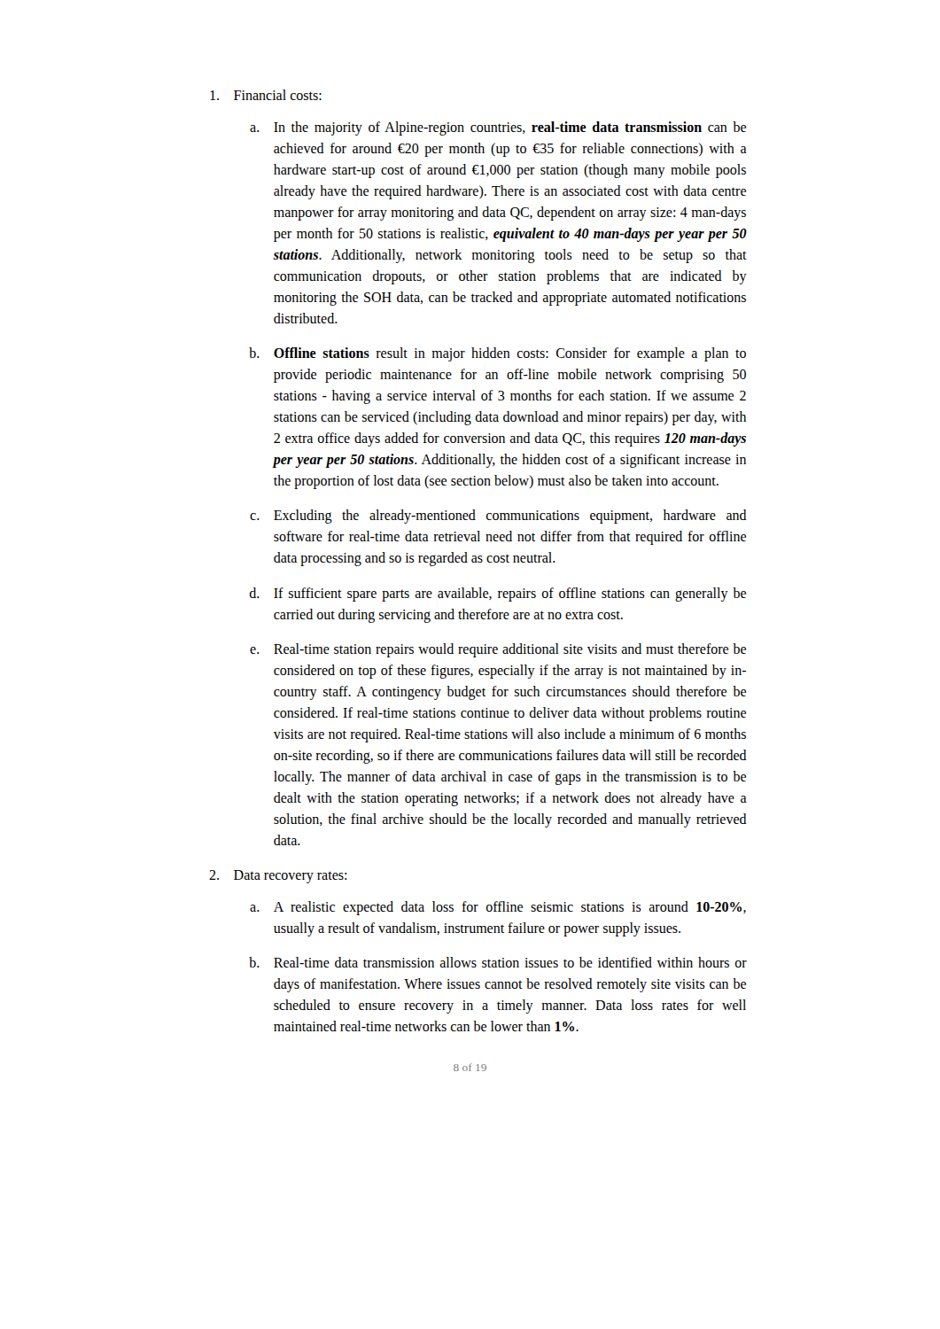Financial costs:
In the majority of Alpine-region countries, real-time data transmission can be achieved for around €20 per month (up to €35 for reliable connections) with a hardware start-up cost of around €1,000 per station (though many mobile pools already have the required hardware). There is an associated cost with data centre manpower for array monitoring and data QC, dependent on array size: 4 man-days per month for 50 stations is realistic, equivalent to 40 man-days per year per 50 stations. Additionally, network monitoring tools need to be setup so that communication dropouts, or other station problems that are indicated by monitoring the SOH data, can be tracked and appropriate automated notifications distributed.
Offline stations result in major hidden costs: Consider for example a plan to provide periodic maintenance for an off-line mobile network comprising 50 stations - having a service interval of 3 months for each station. If we assume 2 stations can be serviced (including data download and minor repairs) per day, with 2 extra office days added for conversion and data QC, this requires 120 man-days per year per 50 stations. Additionally, the hidden cost of a significant increase in the proportion of lost data (see section below) must also be taken into account.
Excluding the already-mentioned communications equipment, hardware and software for real-time data retrieval need not differ from that required for offline data processing and so is regarded as cost neutral.
If sufficient spare parts are available, repairs of offline stations can generally be carried out during servicing and therefore are at no extra cost.
Real-time station repairs would require additional site visits and must therefore be considered on top of these figures, especially if the array is not maintained by in-country staff. A contingency budget for such circumstances should therefore be considered. If real-time stations continue to deliver data without problems routine visits are not required. Real-time stations will also include a minimum of 6 months on-site recording, so if there are communications failures data will still be recorded locally. The manner of data archival in case of gaps in the transmission is to be dealt with the station operating networks; if a network does not already have a solution, the final archive should be the locally recorded and manually retrieved data.
Data recovery rates:
A realistic expected data loss for offline seismic stations is around 10-20%, usually a result of vandalism, instrument failure or power supply issues.
Real-time data transmission allows station issues to be identified within hours or days of manifestation. Where issues cannot be resolved remotely site visits can be scheduled to ensure recovery in a timely manner. Data loss rates for well maintained real-time networks can be lower than 1%.
8 of 19